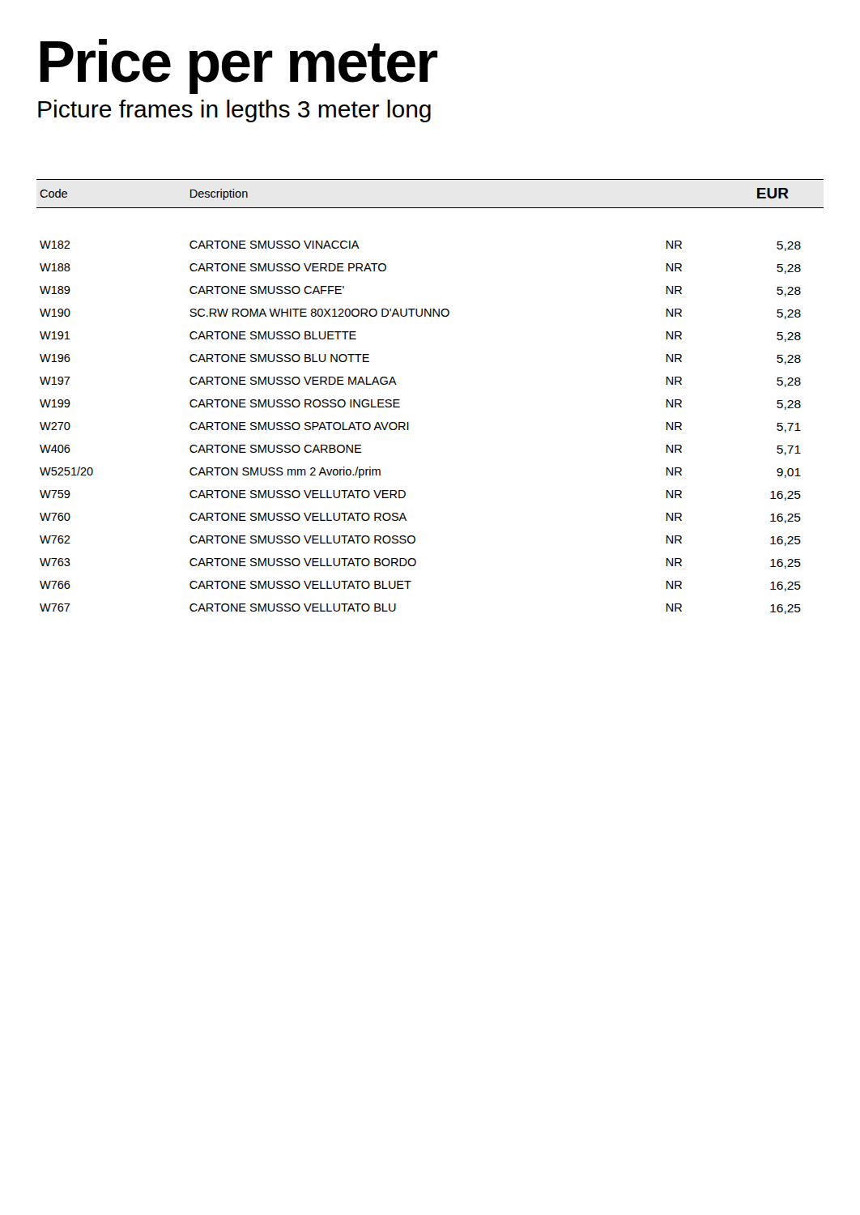Price per meter
Picture frames in legths 3 meter long
| Code | Description | | EUR |
| --- | --- | --- | --- |
| W182 | CARTONE SMUSSO VINACCIA | NR | 5,28 |
| W188 | CARTONE SMUSSO VERDE PRATO | NR | 5,28 |
| W189 | CARTONE SMUSSO CAFFE' | NR | 5,28 |
| W190 | SC.RW ROMA WHITE 80X120ORO D'AUTUNNO | NR | 5,28 |
| W191 | CARTONE SMUSSO BLUETTE | NR | 5,28 |
| W196 | CARTONE SMUSSO BLU NOTTE | NR | 5,28 |
| W197 | CARTONE SMUSSO VERDE MALAGA | NR | 5,28 |
| W199 | CARTONE SMUSSO ROSSO INGLESE | NR | 5,28 |
| W270 | CARTONE SMUSSO SPATOLATO AVORI | NR | 5,71 |
| W406 | CARTONE SMUSSO CARBONE | NR | 5,71 |
| W5251/20 | CARTON SMUSS mm 2 Avorio./prim | NR | 9,01 |
| W759 | CARTONE SMUSSO VELLUTATO VERD | NR | 16,25 |
| W760 | CARTONE SMUSSO VELLUTATO ROSA | NR | 16,25 |
| W762 | CARTONE SMUSSO VELLUTATO ROSSO | NR | 16,25 |
| W763 | CARTONE SMUSSO VELLUTATO BORDO | NR | 16,25 |
| W766 | CARTONE SMUSSO VELLUTATO BLUET | NR | 16,25 |
| W767 | CARTONE SMUSSO VELLUTATO BLU | NR | 16,25 |